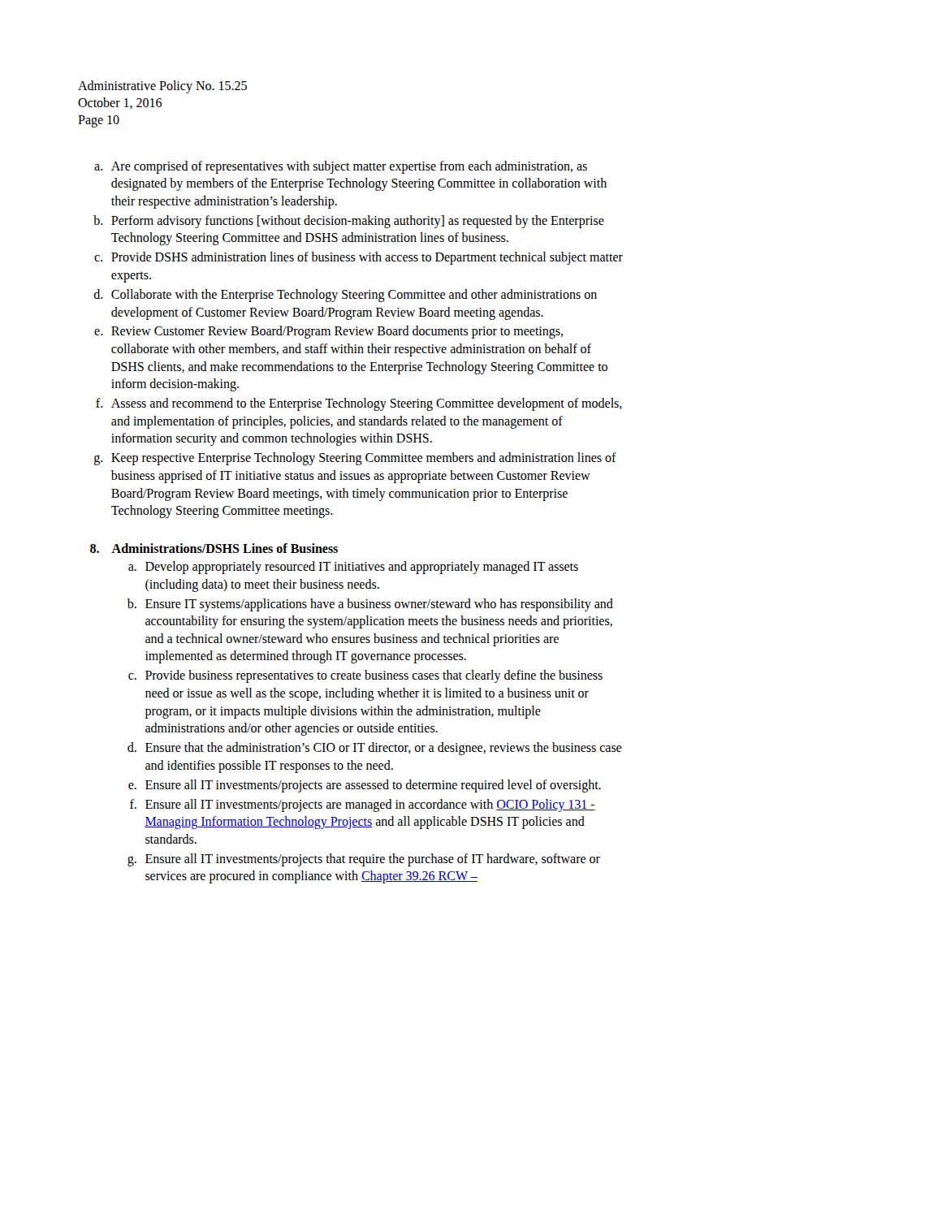Administrative Policy No. 15.25
October 1, 2016
Page 10
Are comprised of representatives with subject matter expertise from each administration, as designated by members of the Enterprise Technology Steering Committee in collaboration with their respective administration’s leadership.
Perform advisory functions [without decision-making authority] as requested by the Enterprise Technology Steering Committee and DSHS administration lines of business.
Provide DSHS administration lines of business with access to Department technical subject matter experts.
Collaborate with the Enterprise Technology Steering Committee and other administrations on development of Customer Review Board/Program Review Board meeting agendas.
Review Customer Review Board/Program Review Board documents prior to meetings, collaborate with other members, and staff within their respective administration on behalf of DSHS clients, and make recommendations to the Enterprise Technology Steering Committee to inform decision-making.
Assess and recommend to the Enterprise Technology Steering Committee development of models, and implementation of principles, policies, and standards related to the management of information security and common technologies within DSHS.
Keep respective Enterprise Technology Steering Committee members and administration lines of business apprised of IT initiative status and issues as appropriate between Customer Review Board/Program Review Board meetings, with timely communication prior to Enterprise Technology Steering Committee meetings.
8. Administrations/DSHS Lines of Business
Develop appropriately resourced IT initiatives and appropriately managed IT assets (including data) to meet their business needs.
Ensure IT systems/applications have a business owner/steward who has responsibility and accountability for ensuring the system/application meets the business needs and priorities, and a technical owner/steward who ensures business and technical priorities are implemented as determined through IT governance processes.
Provide business representatives to create business cases that clearly define the business need or issue as well as the scope, including whether it is limited to a business unit or program, or it impacts multiple divisions within the administration, multiple administrations and/or other agencies or outside entities.
Ensure that the administration’s CIO or IT director, or a designee, reviews the business case and identifies possible IT responses to the need.
Ensure all IT investments/projects are assessed to determine required level of oversight.
Ensure all IT investments/projects are managed in accordance with OCIO Policy 131 - Managing Information Technology Projects and all applicable DSHS IT policies and standards.
Ensure all IT investments/projects that require the purchase of IT hardware, software or services are procured in compliance with Chapter 39.26 RCW –